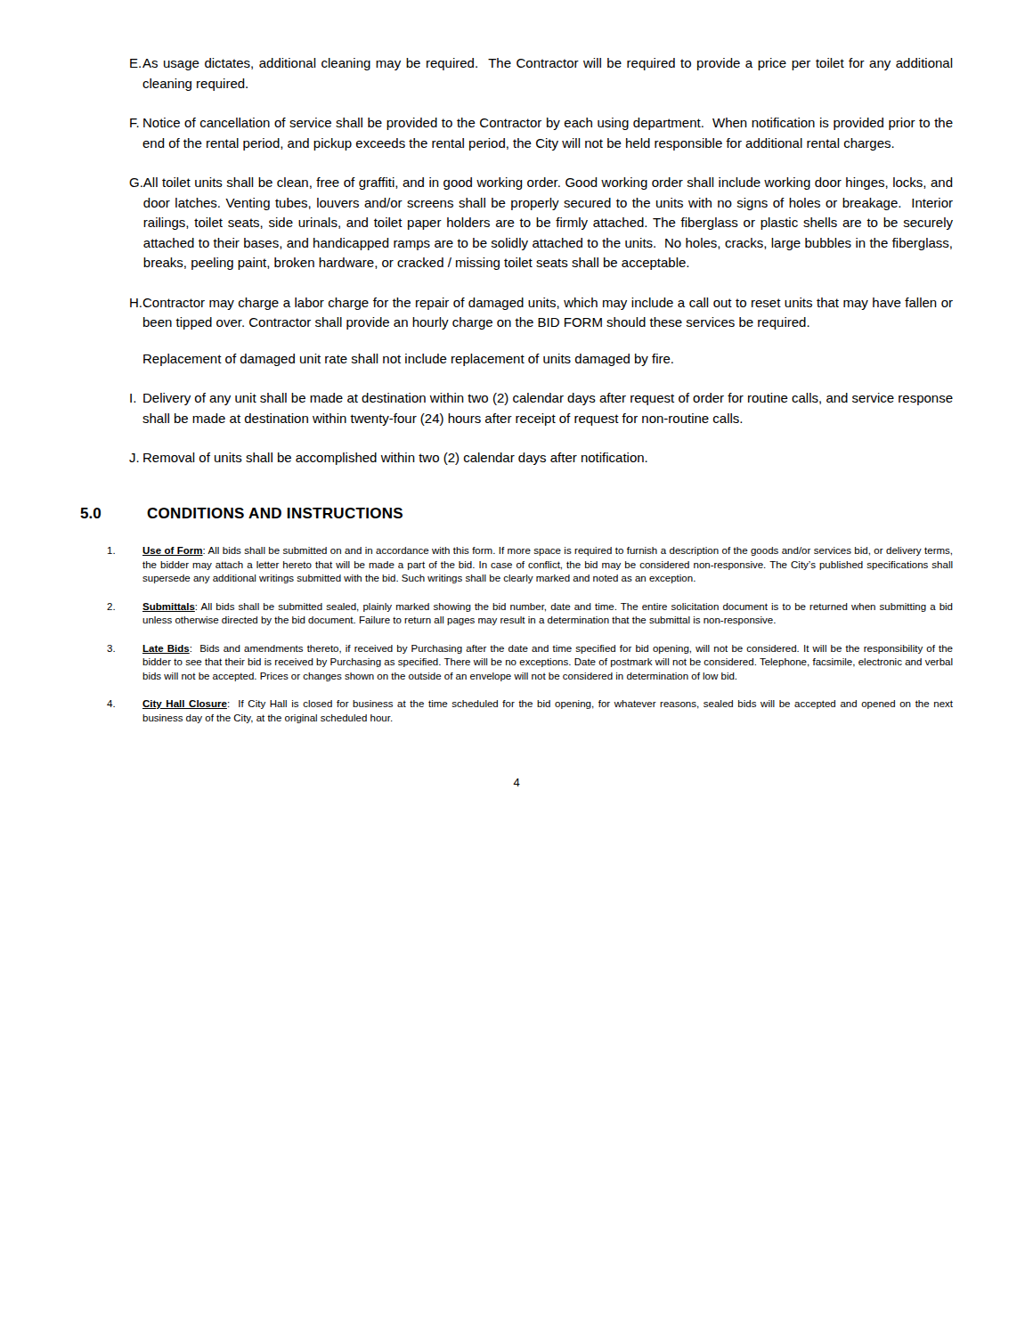E.
As usage dictates, additional cleaning may be required. The Contractor will be required to provide a price per toilet for any additional cleaning required.
F.
Notice of cancellation of service shall be provided to the Contractor by each using department. When notification is provided prior to the end of the rental period, and pickup exceeds the rental period, the City will not be held responsible for additional rental charges.
G.
All toilet units shall be clean, free of graffiti, and in good working order. Good working order shall include working door hinges, locks, and door latches. Venting tubes, louvers and/or screens shall be properly secured to the units with no signs of holes or breakage. Interior railings, toilet seats, side urinals, and toilet paper holders are to be firmly attached. The fiberglass or plastic shells are to be securely attached to their bases, and handicapped ramps are to be solidly attached to the units. No holes, cracks, large bubbles in the fiberglass, breaks, peeling paint, broken hardware, or cracked / missing toilet seats shall be acceptable.
H.
Contractor may charge a labor charge for the repair of damaged units, which may include a call out to reset units that may have fallen or been tipped over. Contractor shall provide an hourly charge on the BID FORM should these services be required.
Replacement of damaged unit rate shall not include replacement of units damaged by fire.
I.
Delivery of any unit shall be made at destination within two (2) calendar days after request of order for routine calls, and service response shall be made at destination within twenty-four (24) hours after receipt of request for non-routine calls.
J.
Removal of units shall be accomplished within two (2) calendar days after notification.
5.0 CONDITIONS AND INSTRUCTIONS
Use of Form: All bids shall be submitted on and in accordance with this form. If more space is required to furnish a description of the goods and/or services bid, or delivery terms, the bidder may attach a letter hereto that will be made a part of the bid. In case of conflict, the bid may be considered non-responsive. The City’s published specifications shall supersede any additional writings submitted with the bid. Such writings shall be clearly marked and noted as an exception.
Submittals: All bids shall be submitted sealed, plainly marked showing the bid number, date and time. The entire solicitation document is to be returned when submitting a bid unless otherwise directed by the bid document. Failure to return all pages may result in a determination that the submittal is non-responsive.
Late Bids: Bids and amendments thereto, if received by Purchasing after the date and time specified for bid opening, will not be considered. It will be the responsibility of the bidder to see that their bid is received by Purchasing as specified. There will be no exceptions. Date of postmark will not be considered. Telephone, facsimile, electronic and verbal bids will not be accepted. Prices or changes shown on the outside of an envelope will not be considered in determination of low bid.
City Hall Closure: If City Hall is closed for business at the time scheduled for the bid opening, for whatever reasons, sealed bids will be accepted and opened on the next business day of the City, at the original scheduled hour.
4